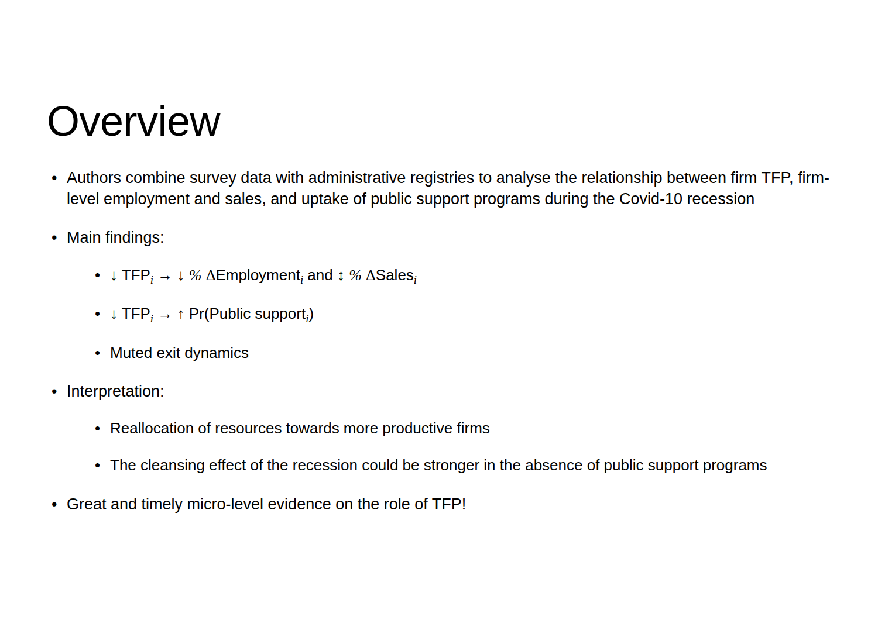Overview
Authors combine survey data with administrative registries to analyse the relationship between firm TFP, firm-level employment and sales, and uptake of public support programs during the Covid-10 recession
Main findings:
↓ TFPi → ↓ % ΔEmploymenti and ↕ % ΔSalesi
↓ TFPi → ↑ Pr(Public supporti)
Muted exit dynamics
Interpretation:
Reallocation of resources towards more productive firms
The cleansing effect of the recession could be stronger in the absence of public support programs
Great and timely micro-level evidence on the role of TFP!